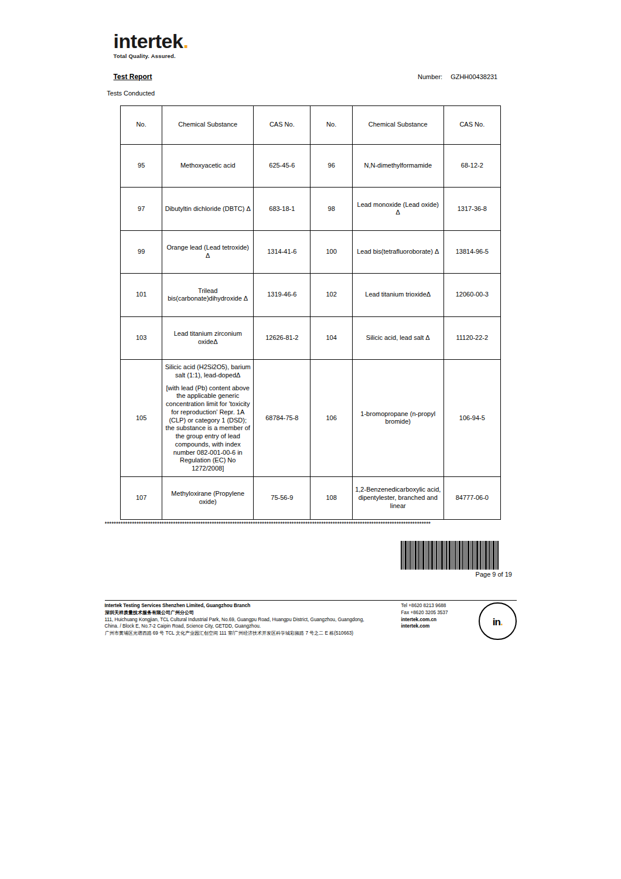intertek.
Total Quality. Assured.
Test Report Number: GZHH00438231
Tests Conducted
| No. | Chemical Substance | CAS No. | No. | Chemical Substance | CAS No. |
| --- | --- | --- | --- | --- | --- |
| 95 | Methoxyacetic acid | 625-45-6 | 96 | N,N-dimethylformamide | 68-12-2 |
| 97 | Dibutyltin dichloride (DBTC) Δ | 683-18-1 | 98 | Lead monoxide (Lead oxide) Δ | 1317-36-8 |
| 99 | Orange lead (Lead tetroxide) Δ | 1314-41-6 | 100 | Lead bis(tetrafluoroborate) Δ | 13814-96-5 |
| 101 | Trilead bis(carbonate)dihydroxide Δ | 1319-46-6 | 102 | Lead titanium trioxideΔ | 12060-00-3 |
| 103 | Lead titanium zirconium oxideΔ | 12626-81-2 | 104 | Silicic acid, lead salt Δ | 11120-22-2 |
| 105 | Silicic acid (H2Si2O5), barium salt (1:1), lead-dopedΔ [with lead (Pb) content above the applicable generic concentration limit for 'toxicity for reproduction' Repr. 1A (CLP) or category 1 (DSD); the substance is a member of the group entry of lead compounds, with index number 082-001-00-6 in Regulation (EC) No 1272/2008] | 68784-75-8 | 106 | 1-bromopropane (n-propyl bromide) | 106-94-5 |
| 107 | Methyloxirane (Propylene oxide) | 75-56-9 | 108 | 1,2-Benzenedicarboxylic acid, dipentylester, branched and linear | 84777-06-0 |
***********************************************************************************************************************************************
Page 9 of 19
Intertek Testing Services Shenzhen Limited, Guangzhou Branch
深圳天祥质量技术服务有限公司广州分公司
111, Huichuang Kongjian, TCL Cultural Industrial Park, No.69, Guangpu Road, Huangpu District, Guangzhou, Guangdong, China. / Block E, No.7-2 Caipin Road, Science City, GETDD, Guangzhou.
广州市黄埔区光谱西路 69 号 TCL 文化产业园汇创空间 111 室/广州经济技术开发区科学城彩频路 7 号之二 E 栋(510663)
Tel +8620 8213 9688
Fax +8620 3205 3537
intertek.com.cn
intertek.com
in.